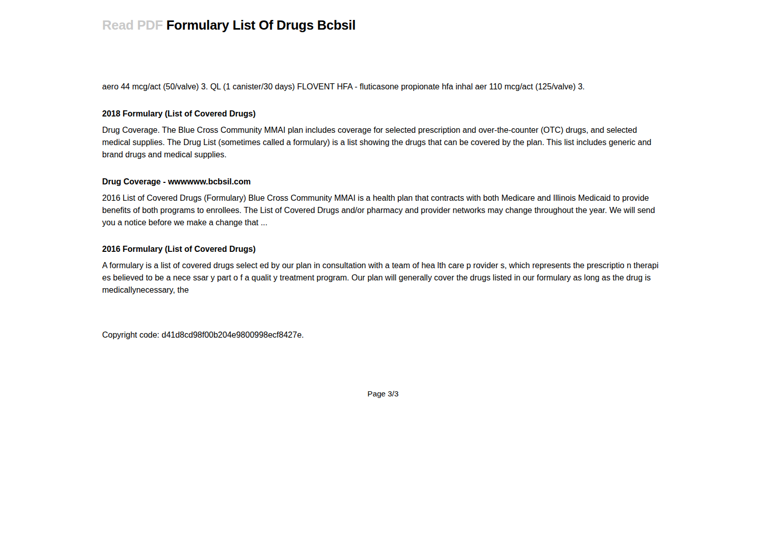Read PDF Formulary List Of Drugs Bcbsil
aero 44 mcg/act (50/valve) 3. QL (1 canister/30 days) FLOVENT HFA - fluticasone propionate hfa inhal aer 110 mcg/act (125/valve) 3.
2018 Formulary (List of Covered Drugs)
Drug Coverage. The Blue Cross Community MMAI plan includes coverage for selected prescription and over-the-counter (OTC) drugs, and selected medical supplies. The Drug List (sometimes called a formulary) is a list showing the drugs that can be covered by the plan. This list includes generic and brand drugs and medical supplies.
Drug Coverage - wwwwww.bcbsil.com
2016 List of Covered Drugs (Formulary) Blue Cross Community MMAI is a health plan that contracts with both Medicare and Illinois Medicaid to provide benefits of both programs to enrollees. The List of Covered Drugs and/or pharmacy and provider networks may change throughout the year. We will send you a notice before we make a change that ...
2016 Formulary (List of Covered Drugs)
A formulary is a list of covered drugs select ed by our plan in consultation with a team of hea lth care p rovider s, which represents the prescriptio n therapi es believed to be a nece ssar y part o f a qualit y treatment program. Our plan will generally cover the drugs listed in our formulary as long as the drug is medicallynecessary, the
Copyright code: d41d8cd98f00b204e9800998ecf8427e.
Page 3/3